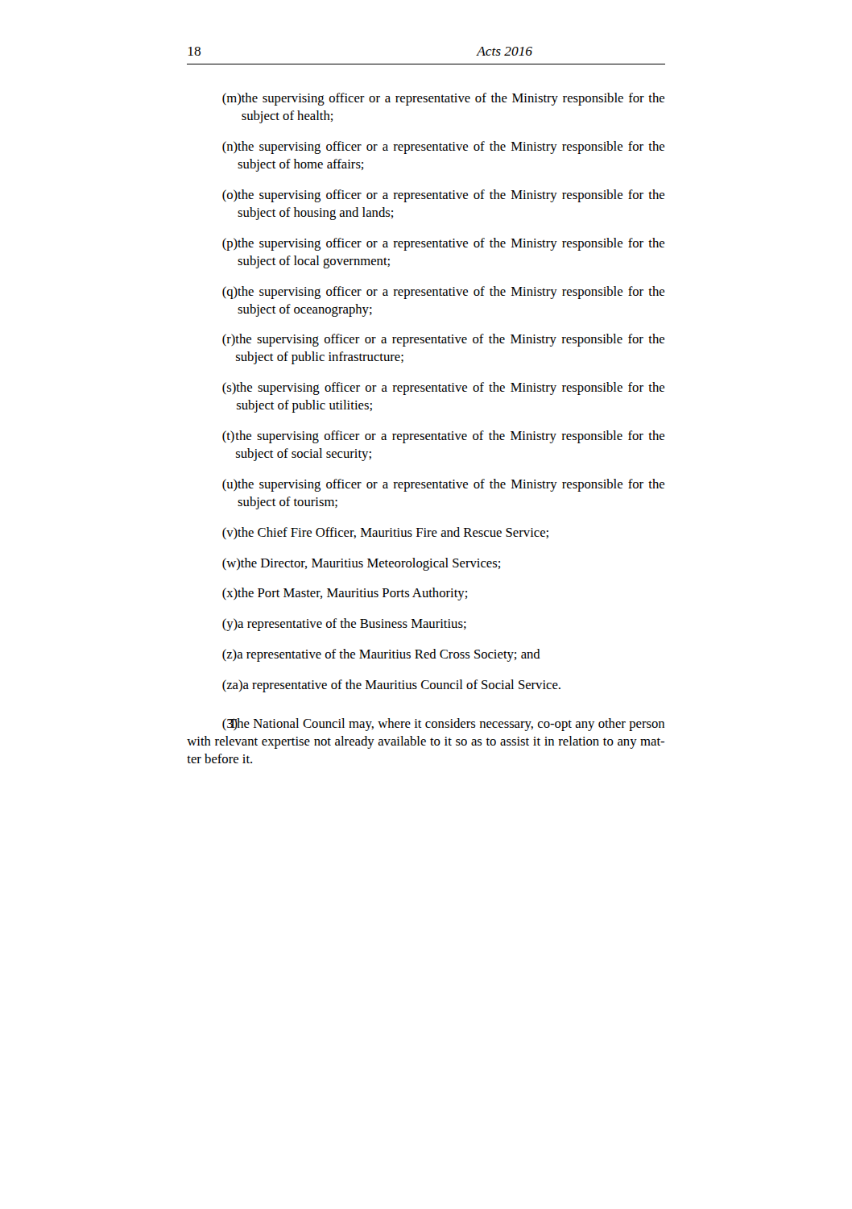18 Acts 2016
(m) the supervising officer or a representative of the Ministry responsible for the subject of health;
(n) the supervising officer or a representative of the Ministry responsible for the subject of home affairs;
(o) the supervising officer or a representative of the Ministry responsible for the subject of housing and lands;
(p) the supervising officer or a representative of the Ministry responsible for the subject of local government;
(q) the supervising officer or a representative of the Ministry responsible for the subject of oceanography;
(r) the supervising officer or a representative of the Ministry responsible for the subject of public infrastructure;
(s) the supervising officer or a representative of the Ministry responsible for the subject of public utilities;
(t) the supervising officer or a representative of the Ministry responsible for the subject of social security;
(u) the supervising officer or a representative of the Ministry responsible for the subject of tourism;
(v) the Chief Fire Officer, Mauritius Fire and Rescue Service;
(w) the Director, Mauritius Meteorological Services;
(x) the Port Master, Mauritius Ports Authority;
(y) a representative of the Business Mauritius;
(z) a representative of the Mauritius Red Cross Society; and
(za) a representative of the Mauritius Council of Social Service.
(3) The National Council may, where it considers necessary, co-opt any other person with relevant expertise not already available to it so as to assist it in relation to any matter before it.